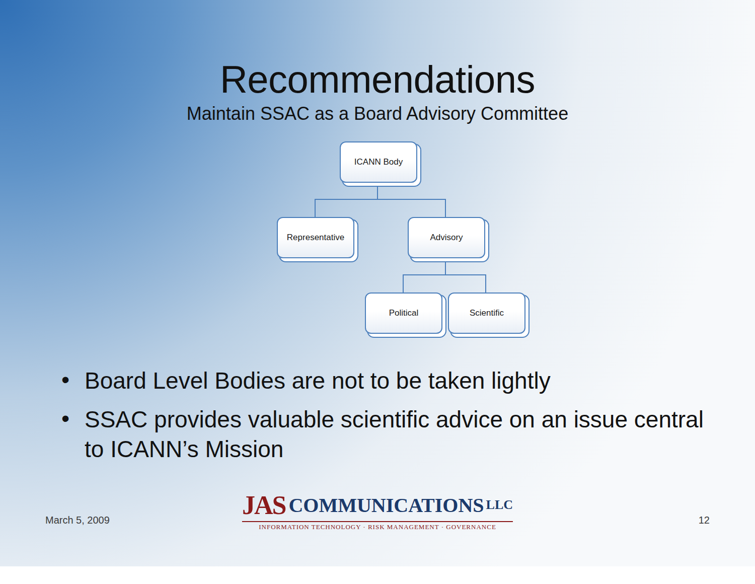Recommendations
Maintain SSAC as a Board Advisory Committee
ICANN Body
Representative
Advisory
Political
Scientific
Board Level Bodies are not to be taken lightly
SSAC provides valuable scientific advice on an issue central to ICANN’s Mission
March 5, 2009
JAS COMMUNICATIONS LLC INFORMATION TECHNOLOGY · RISK MANAGEMENT · GOVERNANCE
12